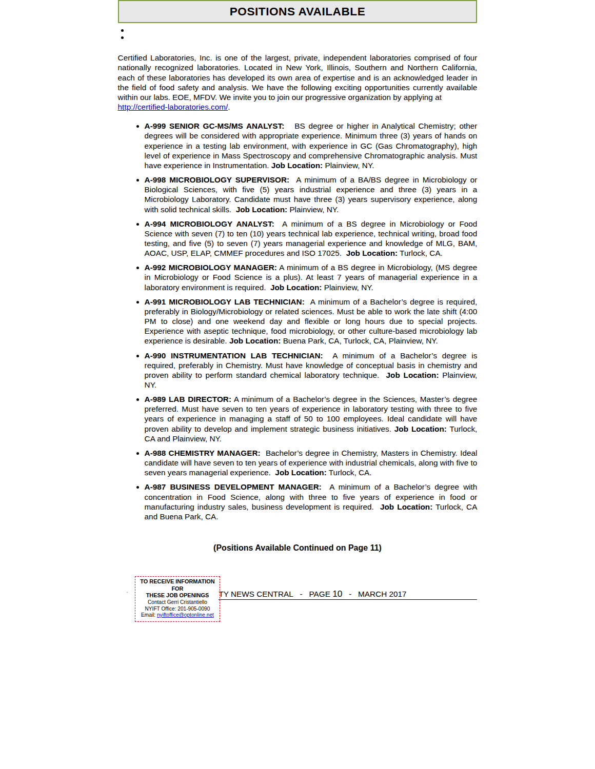POSITIONS AVAILABLE
Certified Laboratories, Inc. is one of the largest, private, independent laboratories comprised of four nationally recognized laboratories. Located in New York, Illinois, Southern and Northern California, each of these laboratories has developed its own area of expertise and is an acknowledged leader in the field of food safety and analysis. We have the following exciting opportunities currently available within our labs. EOE, MFDV. We invite you to join our progressive organization by applying at
http://certified-laboratories.com/.
A-999 SENIOR GC-MS/MS ANALYST: BS degree or higher in Analytical Chemistry; other degrees will be considered with appropriate experience. Minimum three (3) years of hands on experience in a testing lab environment, with experience in GC (Gas Chromatography), high level of experience in Mass Spectroscopy and comprehensive Chromatographic analysis. Must have experience in Instrumentation. Job Location: Plainview, NY.
A-998 MICROBIOLOGY SUPERVISOR: A minimum of a BA/BS degree in Microbiology or Biological Sciences, with five (5) years industrial experience and three (3) years in a Microbiology Laboratory. Candidate must have three (3) years supervisory experience, along with solid technical skills. Job Location: Plainview, NY.
A-994 MICROBIOLOGY ANALYST: A minimum of a BS degree in Microbiology or Food Science with seven (7) to ten (10) years technical lab experience, technical writing, broad food testing, and five (5) to seven (7) years managerial experience and knowledge of MLG, BAM, AOAC, USP, ELAP, CMMEF procedures and ISO 17025. Job Location: Turlock, CA.
A-992 MICROBIOLOGY MANAGER: A minimum of a BS degree in Microbiology, (MS degree in Microbiology or Food Science is a plus). At least 7 years of managerial experience in a laboratory environment is required. Job Location: Plainview, NY.
A-991 MICROBIOLOGY LAB TECHNICIAN: A minimum of a Bachelor’s degree is required, preferably in Biology/Microbiology or related sciences. Must be able to work the late shift (4:00 PM to close) and one weekend day and flexible or long hours due to special projects. Experience with aseptic technique, food microbiology, or other culture-based microbiology lab experience is desirable. Job Location: Buena Park, CA, Turlock, CA, Plainview, NY.
A-990 INSTRUMENTATION LAB TECHNICIAN: A minimum of a Bachelor’s degree is required, preferably in Chemistry. Must have knowledge of conceptual basis in chemistry and proven ability to perform standard chemical laboratory technique. Job Location: Plainview, NY.
A-989 LAB DIRECTOR: A minimum of a Bachelor’s degree in the Sciences, Master’s degree preferred. Must have seven to ten years of experience in laboratory testing with three to five years of experience in managing a staff of 50 to 100 employees. Ideal candidate will have proven ability to develop and implement strategic business initiatives. Job Location: Turlock, CA and Plainview, NY.
A-988 CHEMISTRY MANAGER: Bachelor’s degree in Chemistry, Masters in Chemistry. Ideal candidate will have seven to ten years of experience with industrial chemicals, along with five to seven years managerial experience. Job Location: Turlock, CA.
A-987 BUSINESS DEVELOPMENT MANAGER: A minimum of a Bachelor’s degree with concentration in Food Science, along with three to five years of experience in food or manufacturing industry sales, business development is required. Job Location: Turlock, CA and Buena Park, CA.
(Positions Available Continued on Page 11)
.
TY NEWS CENTRAL - PAGE 10 - MARCH 2017
TO RECEIVE INFORMATION FOR
THESE JOB OPENINGS
Contact Gerri Cristantiello
NYIFT Office: 201-905-0090
Email: nyiftoffice@optonline.net